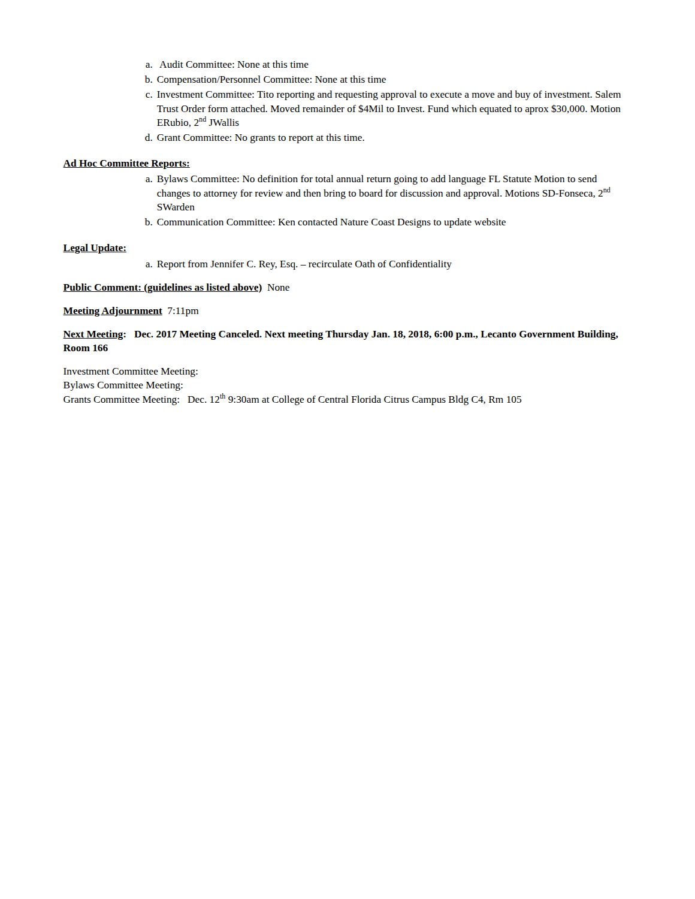Audit Committee: None at this time
Compensation/Personnel Committee: None at this time
Investment Committee: Tito reporting and requesting approval to execute a move and buy of investment. Salem Trust Order form attached. Moved remainder of $4Mil to Invest. Fund which equated to aprox $30,000. Motion ERubio, 2nd JWallis
Grant Committee: No grants to report at this time.
Ad Hoc Committee Reports:
Bylaws Committee: No definition for total annual return going to add language FL Statute Motion to send changes to attorney for review and then bring to board for discussion and approval. Motions SD-Fonseca, 2nd SWarden
Communication Committee: Ken contacted Nature Coast Designs to update website
Legal Update:
Report from Jennifer C. Rey, Esq. – recirculate Oath of Confidentiality
Public Comment: (guidelines as listed above) None
Meeting Adjournment 7:11pm
Next Meeting: Dec. 2017 Meeting Canceled. Next meeting Thursday Jan. 18, 2018, 6:00 p.m., Lecanto Government Building, Room 166
Investment Committee Meeting:
Bylaws Committee Meeting:
Grants Committee Meeting: Dec. 12th 9:30am at College of Central Florida Citrus Campus Bldg C4, Rm 105